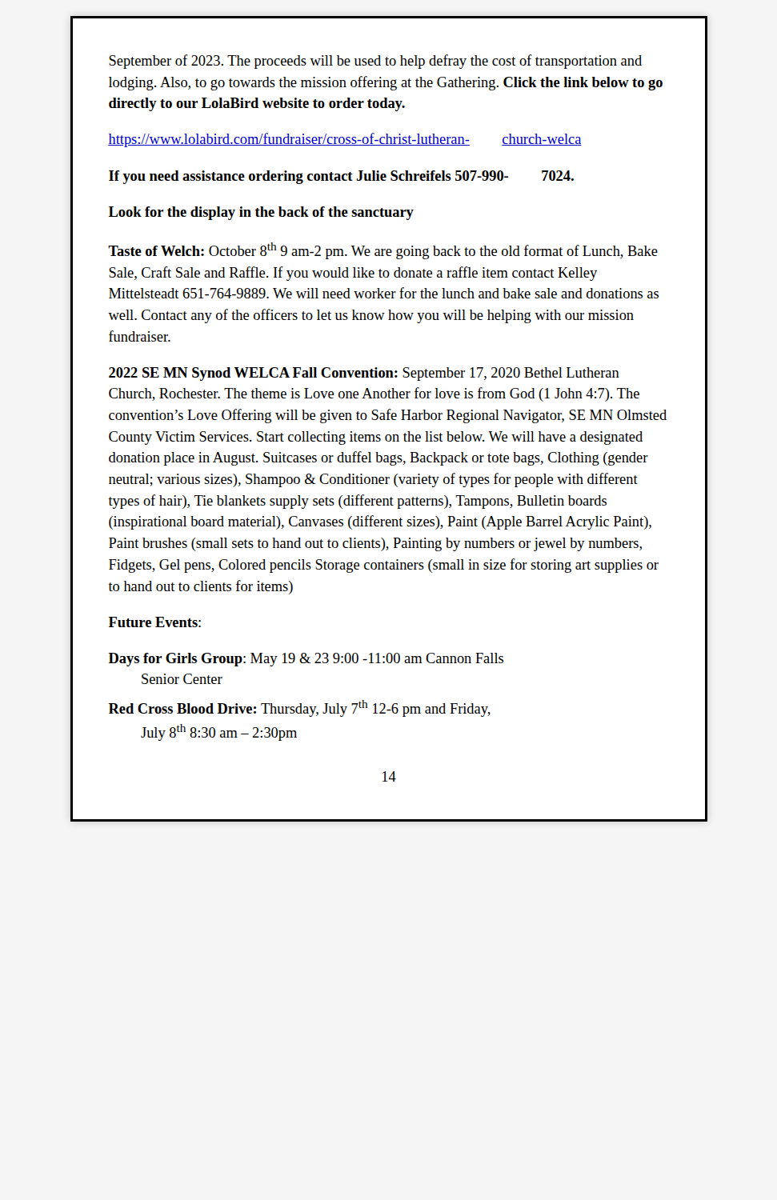September of 2023. The proceeds will be used to help defray the cost of transportation and lodging. Also, to go towards the mission offering at the Gathering. Click the link below to go directly to our LolaBird website to order today.
https://www.lolabird.com/fundraiser/cross-of-christ-lutheran-church-welca
If you need assistance ordering contact Julie Schreifels 507-990-7024.
Look for the display in the back of the sanctuary
Taste of Welch: October 8th 9 am-2 pm. We are going back to the old format of Lunch, Bake Sale, Craft Sale and Raffle. If you would like to donate a raffle item contact Kelley Mittelsteadt 651-764-9889. We will need worker for the lunch and bake sale and donations as well. Contact any of the officers to let us know how you will be helping with our mission fundraiser.
2022 SE MN Synod WELCA Fall Convention: September 17, 2020 Bethel Lutheran Church, Rochester. The theme is Love one Another for love is from God (1 John 4:7). The convention’s Love Offering will be given to Safe Harbor Regional Navigator, SE MN Olmsted County Victim Services. Start collecting items on the list below. We will have a designated donation place in August. Suitcases or duffel bags, Backpack or tote bags, Clothing (gender neutral; various sizes), Shampoo & Conditioner (variety of types for people with different types of hair), Tie blankets supply sets (different patterns), Tampons, Bulletin boards (inspirational board material), Canvases (different sizes), Paint (Apple Barrel Acrylic Paint), Paint brushes (small sets to hand out to clients), Painting by numbers or jewel by numbers, Fidgets, Gel pens, Colored pencils Storage containers (small in size for storing art supplies or to hand out to clients for items)
Future Events:
Days for Girls Group: May 19 & 23 9:00 -11:00 am Cannon Falls Senior Center
Red Cross Blood Drive: Thursday, July 7th 12-6 pm and Friday, July 8th 8:30 am – 2:30pm
14